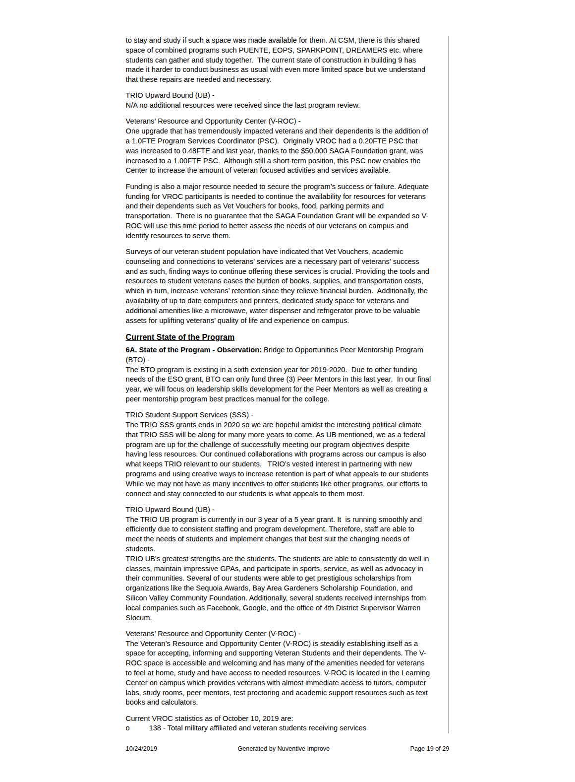to stay and study if such a space was made available for them. At CSM, there is this shared space of combined programs such PUENTE, EOPS, SPARKPOINT, DREAMERS etc. where students can gather and study together. The current state of construction in building 9 has made it harder to conduct business as usual with even more limited space but we understand that these repairs are needed and necessary.
TRIO Upward Bound (UB) -
N/A no additional resources were received since the last program review.
Veterans’ Resource and Opportunity Center (V-ROC) -
One upgrade that has tremendously impacted veterans and their dependents is the addition of a 1.0FTE Program Services Coordinator (PSC). Originally VROC had a 0.20FTE PSC that was increased to 0.48FTE and last year, thanks to the $50,000 SAGA Foundation grant, was increased to a 1.00FTE PSC. Although still a short-term position, this PSC now enables the Center to increase the amount of veteran focused activities and services available.
Funding is also a major resource needed to secure the program’s success or failure. Adequate funding for VROC participants is needed to continue the availability for resources for veterans and their dependents such as Vet Vouchers for books, food, parking permits and transportation. There is no guarantee that the SAGA Foundation Grant will be expanded so V-ROC will use this time period to better assess the needs of our veterans on campus and identify resources to serve them.
Surveys of our veteran student population have indicated that Vet Vouchers, academic counseling and connections to veterans’ services are a necessary part of veterans’ success and as such, finding ways to continue offering these services is crucial. Providing the tools and resources to student veterans eases the burden of books, supplies, and transportation costs, which in-turn, increase veterans’ retention since they relieve financial burden. Additionally, the availability of up to date computers and printers, dedicated study space for veterans and additional amenities like a microwave, water dispenser and refrigerator prove to be valuable assets for uplifting veterans’ quality of life and experience on campus.
Current State of the Program
6A. State of the Program - Observation: Bridge to Opportunities Peer Mentorship Program (BTO) -
The BTO program is existing in a sixth extension year for 2019-2020. Due to other funding needs of the ESO grant, BTO can only fund three (3) Peer Mentors in this last year. In our final year, we will focus on leadership skills development for the Peer Mentors as well as creating a peer mentorship program best practices manual for the college.
TRIO Student Support Services (SSS) -
The TRIO SSS grants ends in 2020 so we are hopeful amidst the interesting political climate that TRIO SSS will be along for many more years to come. As UB mentioned, we as a federal program are up for the challenge of successfully meeting our program objectives despite having less resources. Our continued collaborations with programs across our campus is also what keeps TRIO relevant to our students. TRIO’s vested interest in partnering with new programs and using creative ways to increase retention is part of what appeals to our students While we may not have as many incentives to offer students like other programs, our efforts to connect and stay connected to our students is what appeals to them most.
TRIO Upward Bound (UB) -
The TRIO UB program is currently in our 3 year of a 5 year grant. It is running smoothly and efficiently due to consistent staffing and program development. Therefore, staff are able to meet the needs of students and implement changes that best suit the changing needs of students.
TRIO UB's greatest strengths are the students. The students are able to consistently do well in classes, maintain impressive GPAs, and participate in sports, service, as well as advocacy in their communities. Several of our students were able to get prestigious scholarships from organizations like the Sequoia Awards, Bay Area Gardeners Scholarship Foundation, and Silicon Valley Community Foundation. Additionally, several students received internships from local companies such as Facebook, Google, and the office of 4th District Supervisor Warren Slocum.
Veterans’ Resource and Opportunity Center (V-ROC) -
The Veteran’s Resource and Opportunity Center (V-ROC) is steadily establishing itself as a space for accepting, informing and supporting Veteran Students and their dependents. The V-ROC space is accessible and welcoming and has many of the amenities needed for veterans to feel at home, study and have access to needed resources. V-ROC is located in the Learning Center on campus which provides veterans with almost immediate access to tutors, computer labs, study rooms, peer mentors, test proctoring and academic support resources such as text books and calculators.
Current VROC statistics as of October 10, 2019 are:
o138 - Total military affiliated and veteran students receiving services
10/24/2019 Generated by Nuventive Improve Page 19 of 29